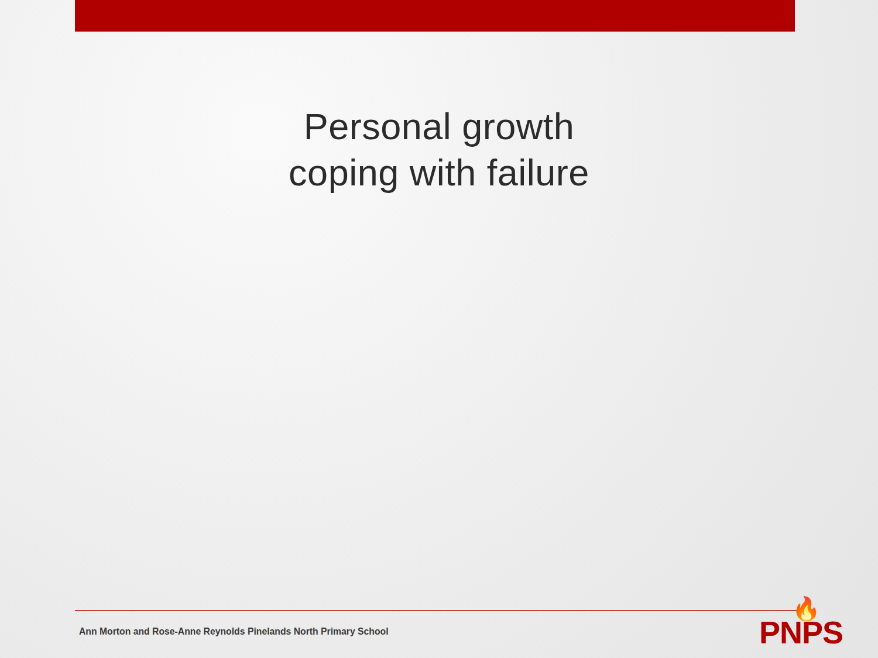Personal growth
coping with failure
Ann Morton and Rose-Anne Reynolds Pinelands North Primary School
🔥 PNPS